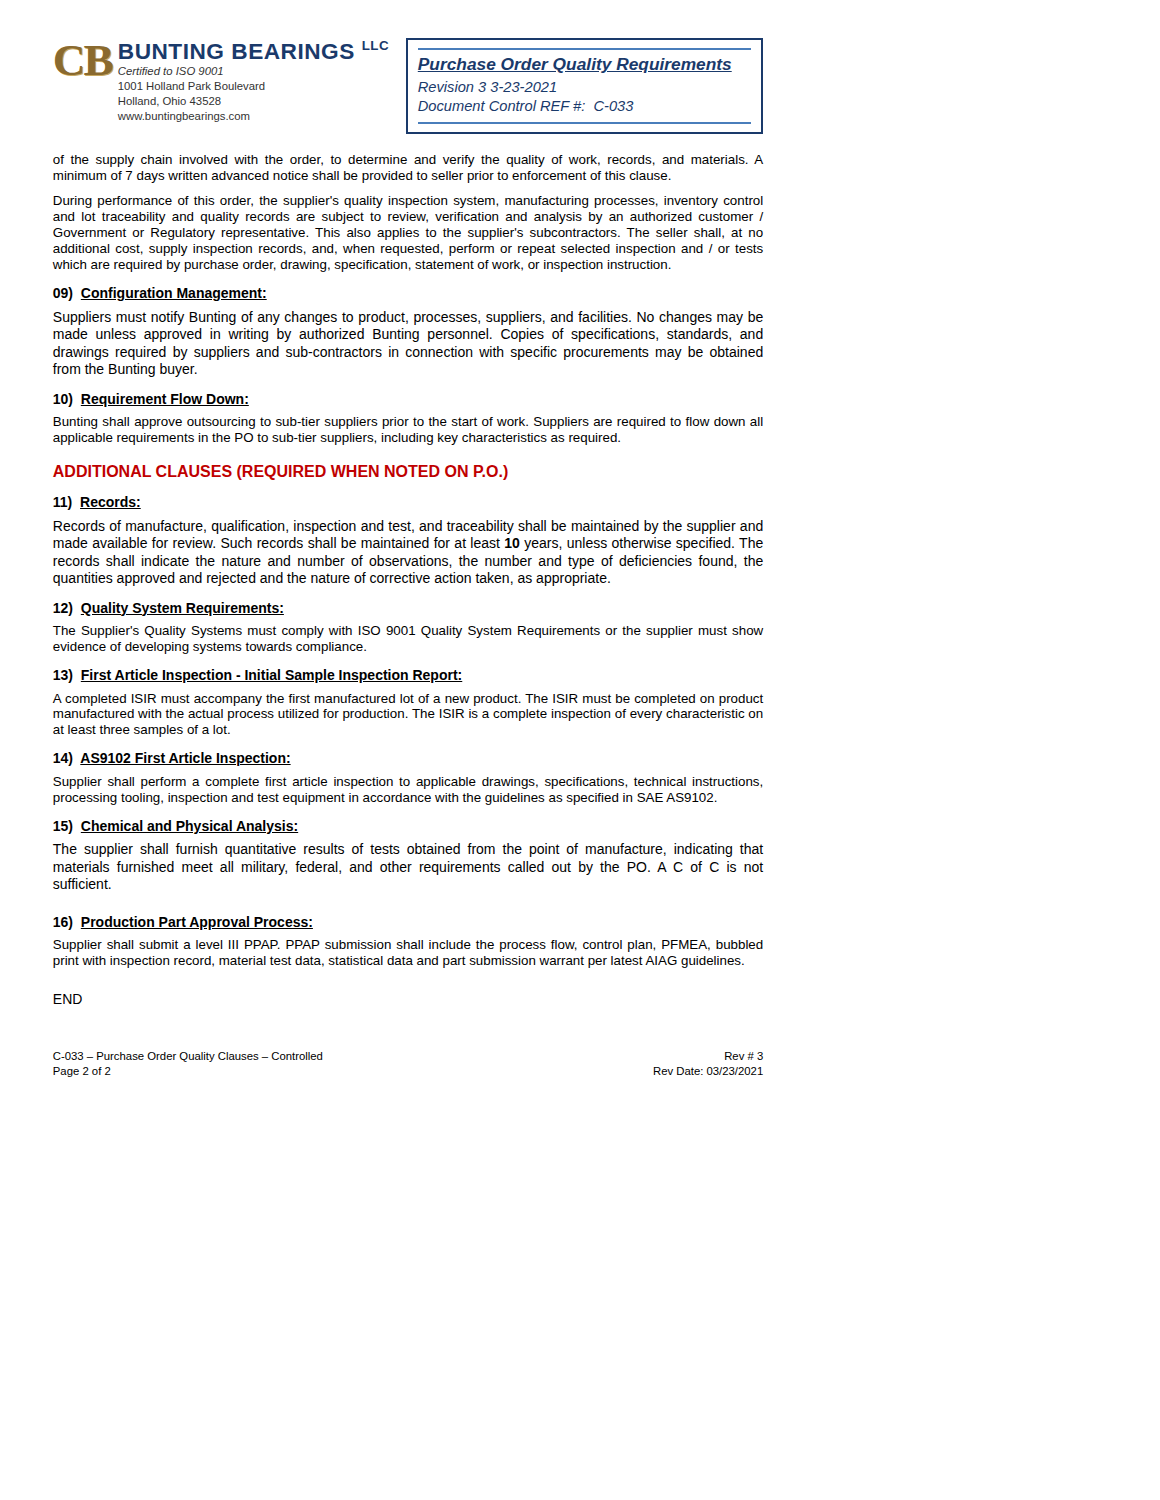CB
BUNTING BEARINGS LLC
Certified to ISO 9001
1001 Holland Park Boulevard
Holland, Ohio 43528
www.buntingbearings.com
Purchase Order Quality Requirements
Revision 3 3-23-2021
Document Control REF #: C-033
of the supply chain involved with the order, to determine and verify the quality of work, records, and materials. A minimum of 7 days written advanced notice shall be provided to seller prior to enforcement of this clause.
During performance of this order, the supplier's quality inspection system, manufacturing processes, inventory control and lot traceability and quality records are subject to review, verification and analysis by an authorized customer / Government or Regulatory representative. This also applies to the supplier's subcontractors. The seller shall, at no additional cost, supply inspection records, and, when requested, perform or repeat selected inspection and / or tests which are required by purchase order, drawing, specification, statement of work, or inspection instruction.
09) Configuration Management:
Suppliers must notify Bunting of any changes to product, processes, suppliers, and facilities. No changes may be made unless approved in writing by authorized Bunting personnel. Copies of specifications, standards, and drawings required by suppliers and sub-contractors in connection with specific procurements may be obtained from the Bunting buyer.
10) Requirement Flow Down:
Bunting shall approve outsourcing to sub-tier suppliers prior to the start of work. Suppliers are required to flow down all applicable requirements in the PO to sub-tier suppliers, including key characteristics as required.
ADDITIONAL CLAUSES (REQUIRED WHEN NOTED ON P.O.)
11) Records:
Records of manufacture, qualification, inspection and test, and traceability shall be maintained by the supplier and made available for review. Such records shall be maintained for at least 10 years, unless otherwise specified. The records shall indicate the nature and number of observations, the number and type of deficiencies found, the quantities approved and rejected and the nature of corrective action taken, as appropriate.
12) Quality System Requirements:
The Supplier's Quality Systems must comply with ISO 9001 Quality System Requirements or the supplier must show evidence of developing systems towards compliance.
13) First Article Inspection - Initial Sample Inspection Report:
A completed ISIR must accompany the first manufactured lot of a new product. The ISIR must be completed on product manufactured with the actual process utilized for production. The ISIR is a complete inspection of every characteristic on at least three samples of a lot.
14) AS9102 First Article Inspection:
Supplier shall perform a complete first article inspection to applicable drawings, specifications, technical instructions, processing tooling, inspection and test equipment in accordance with the guidelines as specified in SAE AS9102.
15) Chemical and Physical Analysis:
The supplier shall furnish quantitative results of tests obtained from the point of manufacture, indicating that materials furnished meet all military, federal, and other requirements called out by the PO. A C of C is not sufficient.
16) Production Part Approval Process:
Supplier shall submit a level III PPAP. PPAP submission shall include the process flow, control plan, PFMEA, bubbled print with inspection record, material test data, statistical data and part submission warrant per latest AIAG guidelines.
END
C-033 – Purchase Order Quality Clauses – Controlled
Page 2 of 2
Rev # 3
Rev Date: 03/23/2021